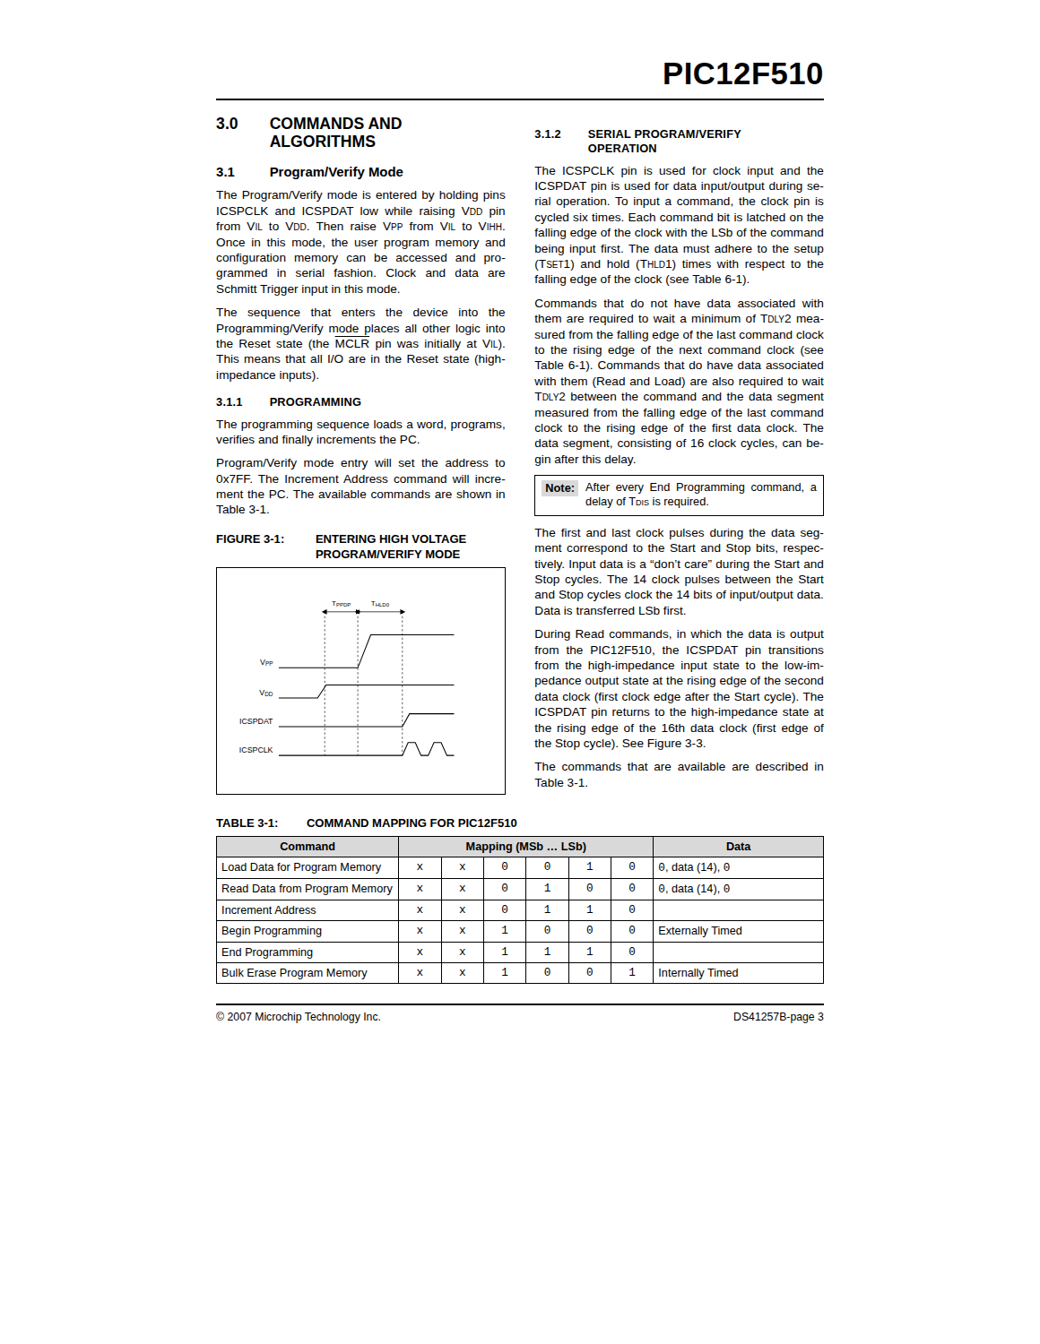PIC12F510
3.0 COMMANDS AND
ALGORITHMS
3.1 Program/Verify Mode
The Program/Verify mode is entered by holding pins ICSPCLK and ICSPDAT low while raising Vdd pin from Vil to Vdd. Then raise Vpp from Vil to Vihh. Once in this mode, the user program memory and configuration memory can be accessed and programmed in serial fashion. Clock and data are Schmitt Trigger input in this mode.
The sequence that enters the device into the Programming/Verify mode places all other logic into the Reset state (the MCLR pin was initially at Vil). This means that all I/O are in the Reset state (high-impedance inputs).
3.1.1 PROGRAMMING
The programming sequence loads a word, programs, verifies and finally increments the PC.
Program/Verify mode entry will set the address to 0x7FF. The Increment Address command will increment the PC. The available commands are shown in Table 3-1.
FIGURE 3-1:
ENTERING HIGH VOLTAGE PROGRAM/VERIFY MODE
TPPDP THLD0 VPP VDD ICSPDAT ICSPCLK
3.1.2 SERIAL PROGRAM/VERIFY
OPERATION
The ICSPCLK pin is used for clock input and the ICSPDAT pin is used for data input/output during serial operation. To input a command, the clock pin is cycled six times. Each command bit is latched on the falling edge of the clock with the LSb of the command being input first. The data must adhere to the setup (Tset1) and hold (Thld1) times with respect to the falling edge of the clock (see Table 6-1).
Commands that do not have data associated with them are required to wait a minimum of Tdly2 measured from the falling edge of the last command clock to the rising edge of the next command clock (see Table 6-1). Commands that do have data associated with them (Read and Load) are also required to wait Tdly2 between the command and the data segment measured from the falling edge of the last command clock to the rising edge of the first data clock. The data segment, consisting of 16 clock cycles, can begin after this delay.
Note:
After every End Programming command, a delay of Tdis is required.
The first and last clock pulses during the data segment correspond to the Start and Stop bits, respectively. Input data is a “don’t care” during the Start and Stop cycles. The 14 clock pulses between the Start and Stop cycles clock the 14 bits of input/output data. Data is transferred LSb first.
During Read commands, in which the data is output from the PIC12F510, the ICSPDAT pin transitions from the high-impedance input state to the low-impedance output state at the rising edge of the second data clock (first clock edge after the Start cycle). The ICSPDAT pin returns to the high-impedance state at the rising edge of the 16th data clock (first edge of the Stop cycle). See Figure 3-3.
The commands that are available are described in Table 3-1.
TABLE 3-1: COMMAND MAPPING FOR PIC12F510
| Command | Mapping (MSb … LSb) | Data |
| --- | --- | --- |
| Load Data for Program Memory | x | x | 0 | 0 | 1 | 0 | 0 , data (14), 0 |
| Read Data from Program Memory | x | x | 0 | 1 | 0 | 0 | 0 , data (14), 0 |
| Increment Address | x | x | 0 | 1 | 1 | 0 | |
| Begin Programming | x | x | 1 | 0 | 0 | 0 | Externally Timed |
| End Programming | x | x | 1 | 1 | 1 | 0 | |
| Bulk Erase Program Memory | x | x | 1 | 0 | 0 | 1 | Internally Timed |
© 2007 Microchip Technology Inc.
DS41257B-page 3